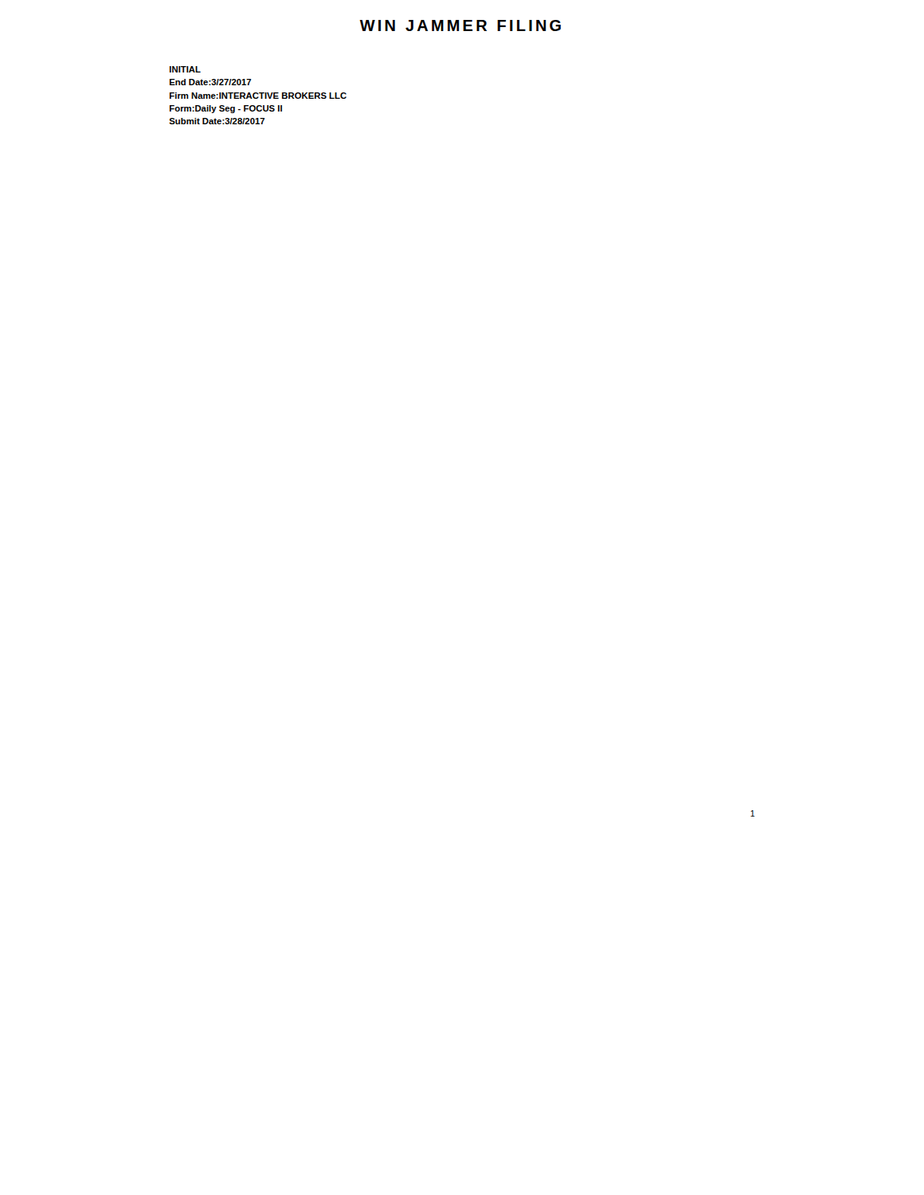WIN JAMMER FILING
INITIAL
End Date:3/27/2017
Firm Name:INTERACTIVE BROKERS LLC
Form:Daily Seg - FOCUS II
Submit Date:3/28/2017
1